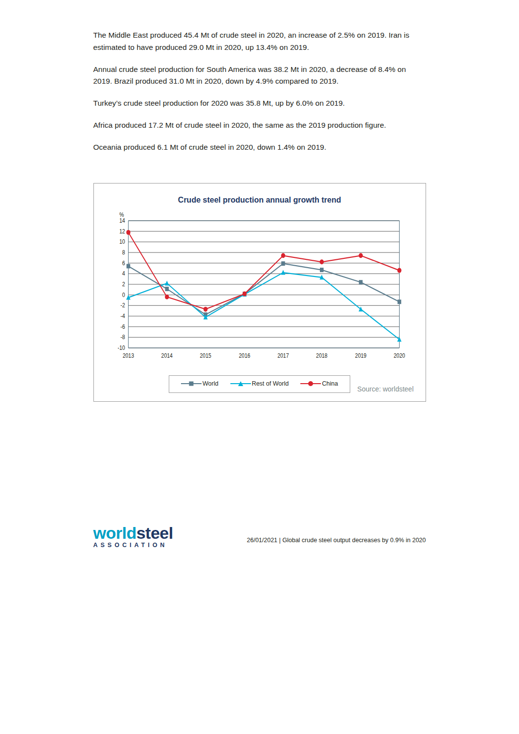The Middle East produced 45.4 Mt of crude steel in 2020, an increase of 2.5% on 2019. Iran is estimated to have produced 29.0 Mt in 2020, up 13.4% on 2019.
Annual crude steel production for South America was 38.2 Mt in 2020, a decrease of 8.4% on 2019. Brazil produced 31.0 Mt in 2020, down by 4.9% compared to 2019.
Turkey’s crude steel production for 2020 was 35.8 Mt, up by 6.0% on 2019.
Africa produced 17.2 Mt of crude steel in 2020, the same as the 2019 production figure.
Oceania produced 6.1 Mt of crude steel in 2020, down 1.4% on 2019.
Crude steel production annual growth trend
% 14 12 10 8 6 4 2 0 -2 -4 -6 -8 -10 2013 2014 2015 2016 2017 2018 2019 2020
World Rest of World China
Source: worldsteel
world steel
ASSOCIATION
26/01/2021 | Global crude steel output decreases by 0.9% in 2020